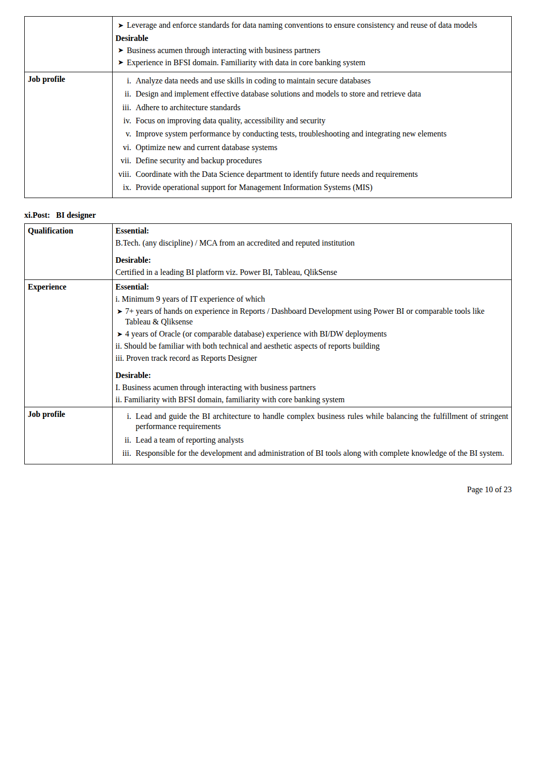| | Leverage and enforce standards for data naming conventions to ensure consistency and reuse of data models Desirable Business acumen through interacting with business partners Experience in BFSI domain. Familiarity with data in core banking system |
| Job profile | Analyze data needs and use skills in coding to maintain secure databases Design and implement effective database solutions and models to store and retrieve data Adhere to architecture standards Focus on improving data quality, accessibility and security Improve system performance by conducting tests, troubleshooting and integrating new elements Optimize new and current database systems Define security and backup procedures Coordinate with the Data Science department to identify future needs and requirements Provide operational support for Management Information Systems (MIS) |
xi.Post: BI designer
| Qualification | Essential: B.Tech. (any discipline) / MCA from an accredited and reputed institution Desirable: Certified in a leading BI platform viz. Power BI, Tableau, QlikSense |
| Experience | Essential: i. Minimum 9 years of IT experience of which 7+ years of hands on experience in Reports / Dashboard Development using Power BI or comparable tools like Tableau & Qliksense 4 years of Oracle (or comparable database) experience with BI/DW deployments ii. Should be familiar with both technical and aesthetic aspects of reports building iii. Proven track record as Reports Designer Desirable: I. Business acumen through interacting with business partners ii. Familiarity with BFSI domain, familiarity with core banking system |
| Job profile | Lead and guide the BI architecture to handle complex business rules while balancing the fulfillment of stringent performance requirements Lead a team of reporting analysts Responsible for the development and administration of BI tools along with complete knowledge of the BI system. |
Page 10 of 23